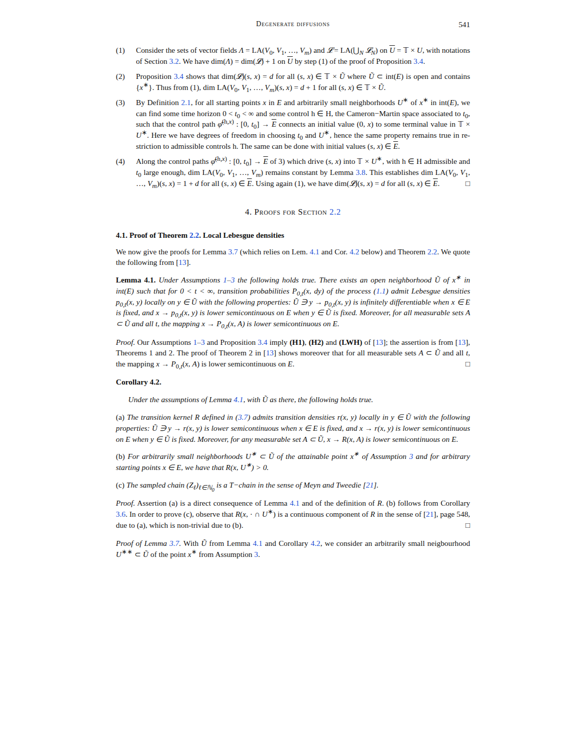Degenerate diffusions 541
(1) Consider the sets of vector fields Λ = LA(V0, V1, …, Vm) and 𝓛 = LA(⋃N 𝓛N) on U = 𝕋 × U, with notations of Section 3.2. We have dim(Λ) = dim(𝓛) + 1 on U by step (1) of the proof of Proposition 3.4.
(2) Proposition 3.4 shows that dim(𝓛)(s, x) = d for all (s, x) ∈ 𝕋 × Ũ where Ũ ⊂ int(E) is open and contains {x∗}. Thus from (1), dim LA(V0, V1, …, Vm)(s, x) = d + 1 for all (s, x) ∈ 𝕋 × Ũ.
(3) By Definition 2.1, for all starting points x in E and arbitrarily small neighborhoods U∗ of x∗ in int(E), we can find some time horizon 0 < t0 < ∞ and some control h ∈ H, the Cameron−Martin space associated to t0, such that the control path φ̄(h,x) : [0, t0] → E connects an initial value (0, x) to some terminal value in 𝕋 × U∗. Here we have degrees of freedom in choosing t0 and U∗, hence the same property remains true in restriction to admissible controls h. The same can be done with initial values (s, x) ∈ E.
(4) Along the control paths φ̄(h,x) : [0, t0] → E of 3) which drive (s, x) into 𝕋 × U∗, with h ∈ H admissible and t0 large enough, dim LA(V0, V1, …, Vm) remains constant by Lemma 3.8. This establishes dim LA(V0, V1, …, Vm)(s, x) = 1 + d for all (s, x) ∈ E. Using again (1), we have dim(𝓛)(s, x) = d for all (s, x) ∈ E. □
4. Proofs for Section 2.2
4.1. Proof of Theorem 2.2. Local Lebesgue densities
We now give the proofs for Lemma 3.7 (which relies on Lem. 4.1 and Cor. 4.2 below) and Theorem 2.2. We quote the following from [13].
Lemma 4.1. Under Assumptions 1–3 the following holds true. There exists an open neighborhood Ũ of x∗ in int(E) such that for 0 < t < ∞, transition probabilities P0,t(x, dy) of the process (1.1) admit Lebesgue densities p0,t(x, y) locally on y ∈ Ũ with the following properties: Ũ ∋ y → p0,t(x, y) is infinitely differentiable when x ∈ E is fixed, and x → p0,t(x, y) is lower semicontinuous on E when y ∈ Ũ is fixed. Moreover, for all measurable sets A ⊂ Ũ and all t, the mapping x → P0,t(x, A) is lower semicontinuous on E.
Proof. Our Assumptions 1–3 and Proposition 3.4 imply (H1), (H2) and (LWH) of [13]; the assertion is from [13], Theorems 1 and 2. The proof of Theorem 2 in [13] shows moreover that for all measurable sets A ⊂ Ũ and all t, the mapping x → P0,t(x, A) is lower semicontinuous on E. □
Corollary 4.2.
Under the assumptions of Lemma 4.1, with Ũ as there, the following holds true.
(a) The transition kernel R defined in (3.7) admits transition densities r(x, y) locally in y ∈ Ũ with the following properties: Ũ ∋ y → r(x, y) is lower semicontinuous when x ∈ E is fixed, and x → r(x, y) is lower semicontinuous on E when y ∈ Ũ is fixed. Moreover, for any measurable set A ⊂ Ũ, x → R(x, A) is lower semicontinuous on E.
(b) For arbitrarily small neighborhoods U∗ ⊂ Ũ of the attainable point x∗ of Assumption 3 and for arbitrary starting points x ∈ E, we have that R(x, U∗) > 0.
(c) The sampled chain (Zℓ)ℓ∈ℕ0 is a T−chain in the sense of Meyn and Tweedie [21].
Proof. Assertion (a) is a direct consequence of Lemma 4.1 and of the definition of R. (b) follows from Corollary 3.6. In order to prove (c), observe that R(x, · ∩ U∗) is a continuous component of R in the sense of [21], page 548, due to (a), which is non-trivial due to (b). □
Proof of Lemma 3.7. With Ũ from Lemma 4.1 and Corollary 4.2, we consider an arbitrarily small neigbourhood U∗∗ ⊂ Ũ of the point x∗ from Assumption 3.